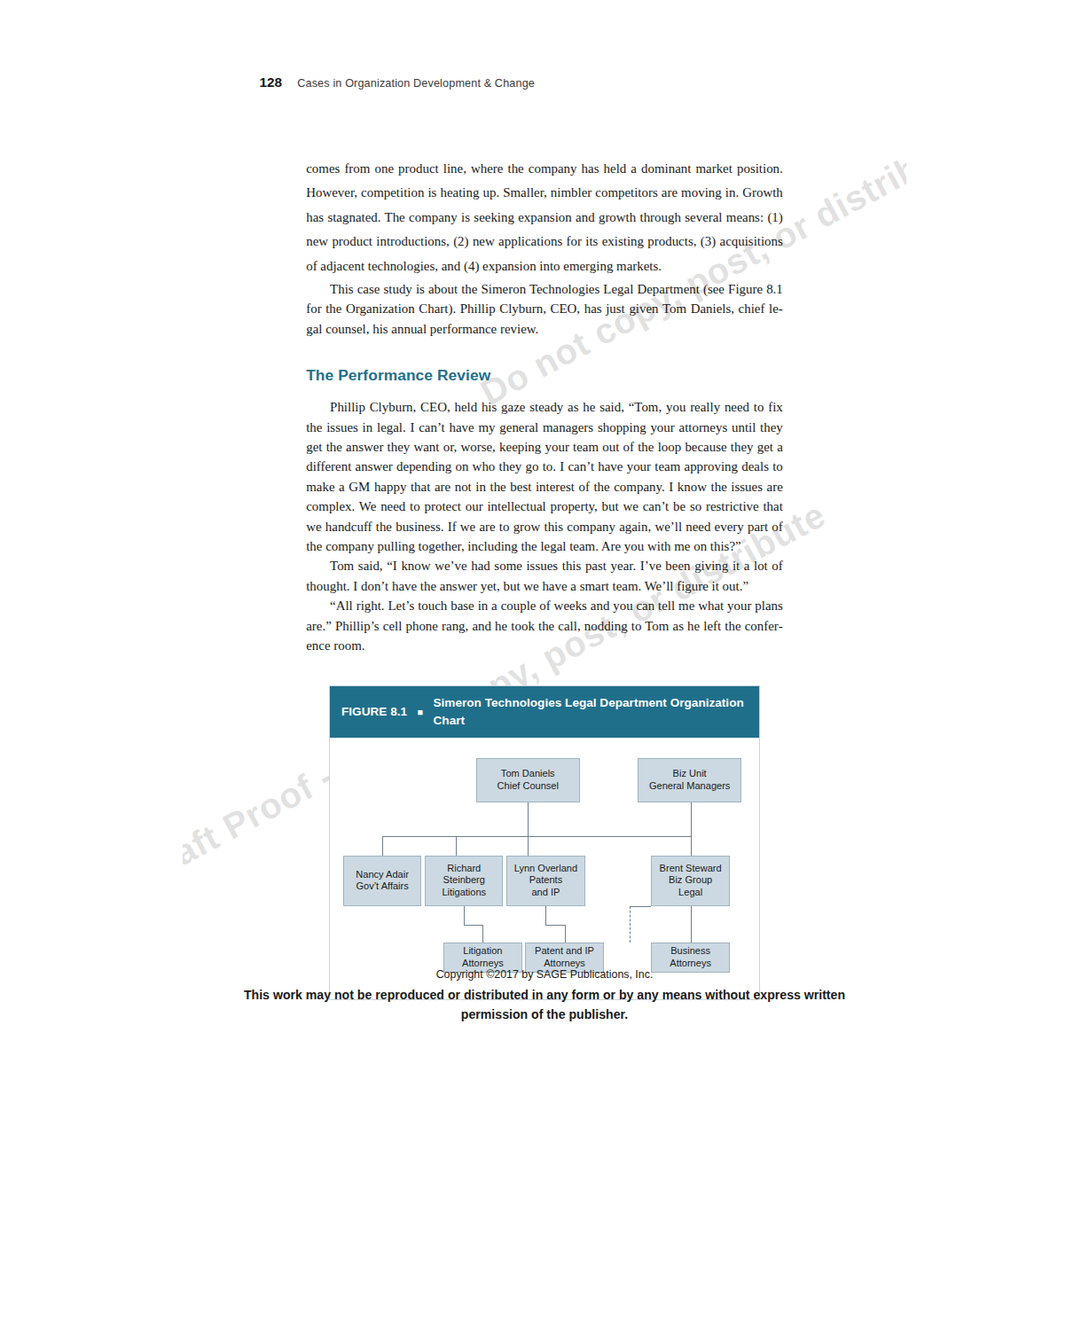Do not copy, post, or distribute
Draft Proof - Do not copy, post, or distribute
128 Cases in Organization Development & Change
comes from one product line, where the company has held a dominant market position. However, competition is heating up. Smaller, nimbler competitors are moving in. Growth has stagnated. The company is seeking expansion and growth through several means: (1) new product introductions, (2) new applications for its existing products, (3) acquisitions of adjacent technologies, and (4) expansion into emerging markets.
This case study is about the Simeron Technologies Legal Department (see Figure 8.1 for the Organization Chart). Phillip Clyburn, CEO, has just given Tom Daniels, chief legal counsel, his annual performance review.
The Performance Review
Phillip Clyburn, CEO, held his gaze steady as he said, “Tom, you really need to fix the issues in legal. I can’t have my general managers shopping your attorneys until they get the answer they want or, worse, keeping your team out of the loop because they get a different answer depending on who they go to. I can’t have your team approving deals to make a GM happy that are not in the best interest of the company. I know the issues are complex. We need to protect our intellectual property, but we can’t be so restrictive that we handcuff the business. If we are to grow this company again, we’ll need every part of the company pulling together, including the legal team. Are you with me on this?”
Tom said, “I know we’ve had some issues this past year. I’ve been giving it a lot of thought. I don’t have the answer yet, but we have a smart team. We’ll figure it out.”
“All right. Let’s touch base in a couple of weeks and you can tell me what your plans are.” Phillip’s cell phone rang, and he took the call, nodding to Tom as he left the conference room.
FIGURE 8.1 ■ Simeron Technologies Legal Department Organization Chart
Tom Daniels
Chief Counsel
Biz Unit
General Managers
Nancy Adair
Gov’t Affairs
Richard
Steinberg
Litigations
Lynn Overland
Patents
and IP
Brent Steward
Biz Group
Legal
Litigation
Attorneys
Patent and IP
Attorneys
Business
Attorneys
Copyright ©2017 by SAGE Publications, Inc.
This work may not be reproduced or distributed in any form or by any means without express written permission of the publisher.